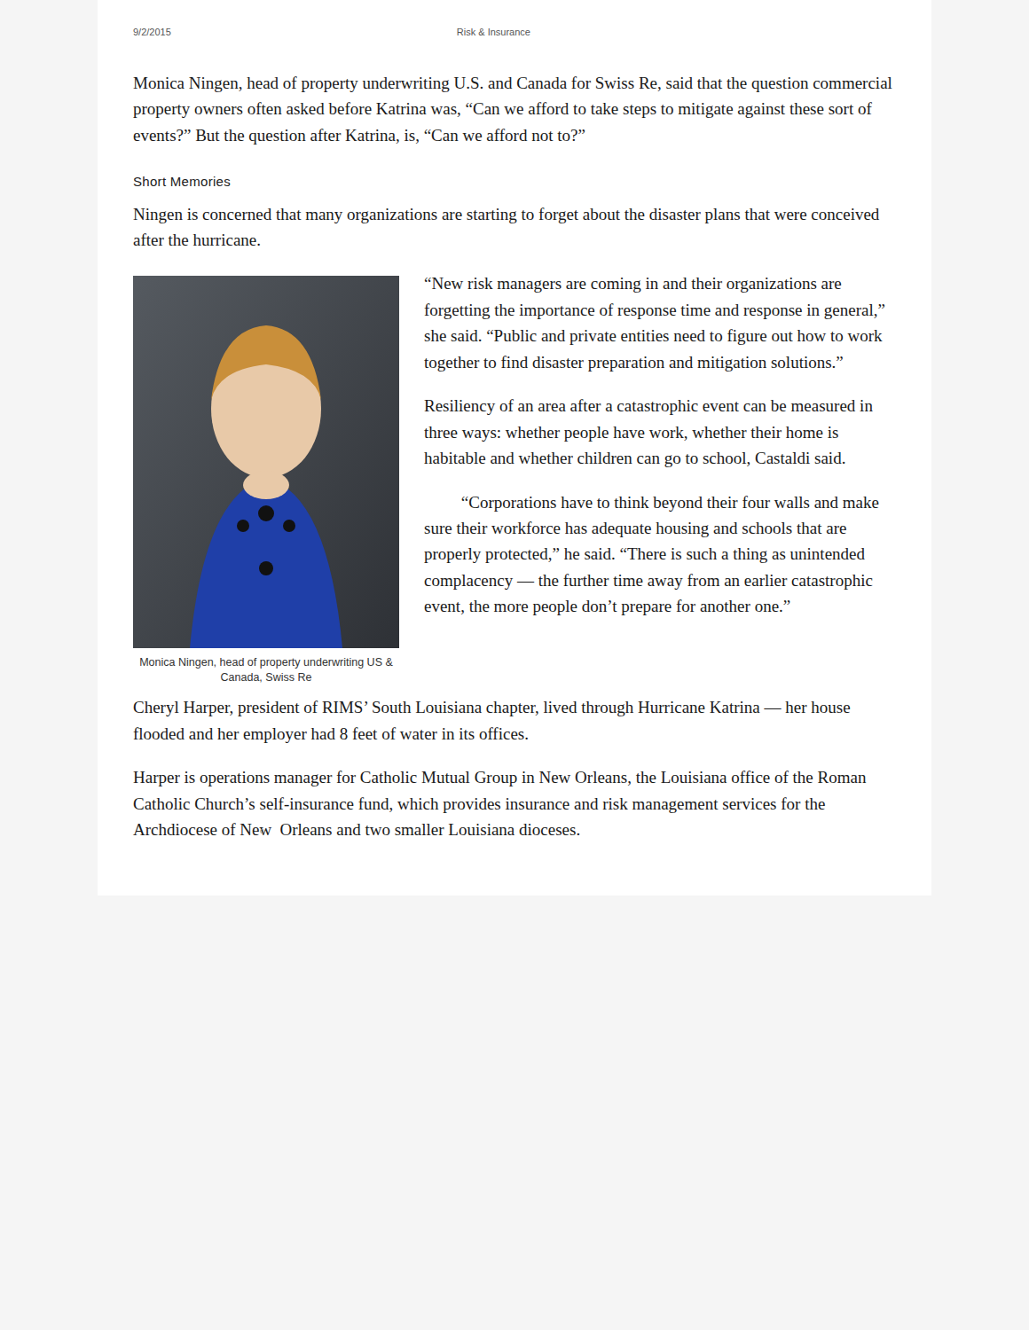9/2/2015 Risk & Insurance
Monica Ningen, head of property underwriting U.S. and Canada for Swiss Re, said that the question commercial property owners often asked before Katrina was, “Can we afford to take steps to mitigate against these sort of events?” But the question after Katrina, is, “Can we afford not to?”
Short Memories
Ningen is concerned that many organizations are starting to forget about the disaster plans that were conceived after the hurricane.
Monica Ningen, head of property underwriting US & Canada, Swiss Re
“New risk managers are coming in and their organizations are forgetting the importance of response time and response in general,” she said. “Public and private entities need to figure out how to work together to find disaster preparation and mitigation solutions.”
Resiliency of an area after a catastrophic event can be measured in three ways: whether people have work, whether their home is habitable and whether children can go to school, Castaldi said.
“Corporations have to think beyond their four walls and make sure their workforce has adequate housing and schools that are properly protected,” he said. “There is such a thing as unintended complacency — the further time away from an earlier catastrophic event, the more people don’t prepare for another one.”
Cheryl Harper, president of RIMS’ South Louisiana chapter, lived through Hurricane Katrina — her house flooded and her employer had 8 feet of water in its offices.
Harper is operations manager for Catholic Mutual Group in New Orleans, the Louisiana office of the Roman Catholic Church’s self-insurance fund, which provides insurance and risk management services for the Archdiocese of New c Orleans and two smaller Louisiana dioceses.